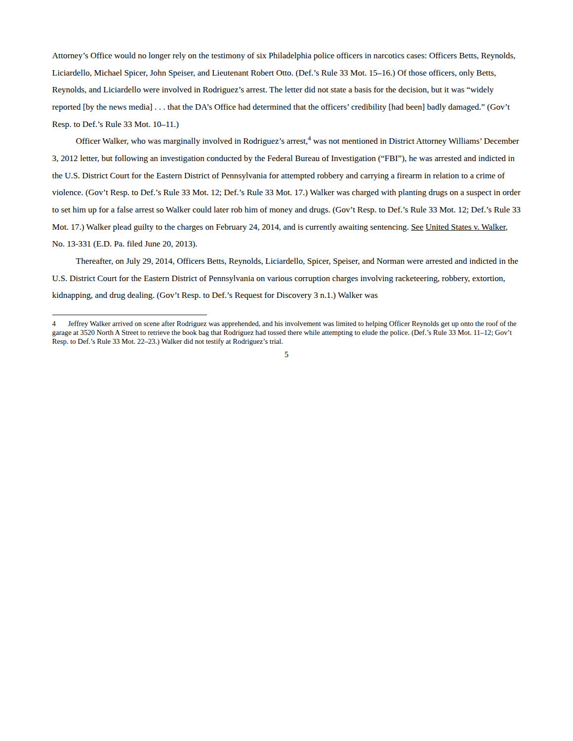Attorney’s Office would no longer rely on the testimony of six Philadelphia police officers in narcotics cases: Officers Betts, Reynolds, Liciardello, Michael Spicer, John Speiser, and Lieutenant Robert Otto. (Def.’s Rule 33 Mot. 15–16.) Of those officers, only Betts, Reynolds, and Liciardello were involved in Rodriguez’s arrest. The letter did not state a basis for the decision, but it was “widely reported [by the news media] . . . that the DA’s Office had determined that the officers’ credibility [had been] badly damaged.” (Gov’t Resp. to Def.’s Rule 33 Mot. 10–11.)
Officer Walker, who was marginally involved in Rodriguez’s arrest,4 was not mentioned in District Attorney Williams’ December 3, 2012 letter, but following an investigation conducted by the Federal Bureau of Investigation (“FBI”), he was arrested and indicted in the U.S. District Court for the Eastern District of Pennsylvania for attempted robbery and carrying a firearm in relation to a crime of violence. (Gov’t Resp. to Def.’s Rule 33 Mot. 12; Def.’s Rule 33 Mot. 17.) Walker was charged with planting drugs on a suspect in order to set him up for a false arrest so Walker could later rob him of money and drugs. (Gov’t Resp. to Def.’s Rule 33 Mot. 12; Def.’s Rule 33 Mot. 17.) Walker plead guilty to the charges on February 24, 2014, and is currently awaiting sentencing. See United States v. Walker, No. 13-331 (E.D. Pa. filed June 20, 2013).
Thereafter, on July 29, 2014, Officers Betts, Reynolds, Liciardello, Spicer, Speiser, and Norman were arrested and indicted in the U.S. District Court for the Eastern District of Pennsylvania on various corruption charges involving racketeering, robbery, extortion, kidnapping, and drug dealing. (Gov’t Resp. to Def.’s Request for Discovery 3 n.1.) Walker was
4 Jeffrey Walker arrived on scene after Rodriguez was apprehended, and his involvement was limited to helping Officer Reynolds get up onto the roof of the garage at 3520 North A Street to retrieve the book bag that Rodriguez had tossed there while attempting to elude the police. (Def.’s Rule 33 Mot. 11–12; Gov’t Resp. to Def.’s Rule 33 Mot. 22–23.) Walker did not testify at Rodriguez’s trial.
5